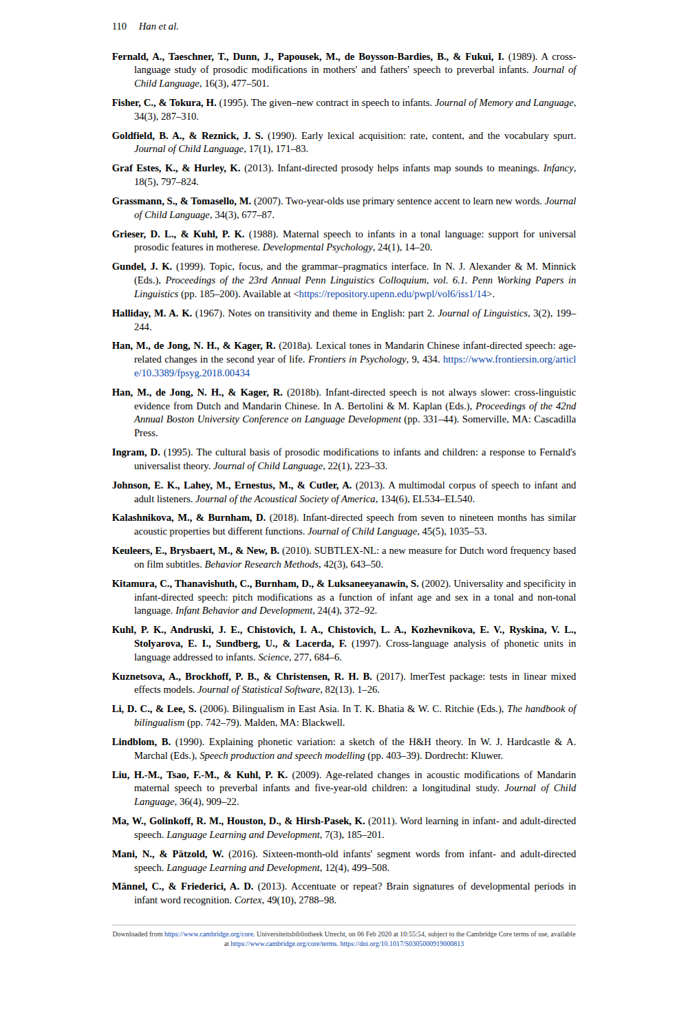110 Han et al.
Fernald, A., Taeschner, T., Dunn, J., Papousek, M., de Boysson-Bardies, B., & Fukui, I. (1989). A cross-language study of prosodic modifications in mothers' and fathers' speech to preverbal infants. Journal of Child Language, 16(3), 477–501.
Fisher, C., & Tokura, H. (1995). The given–new contract in speech to infants. Journal of Memory and Language, 34(3), 287–310.
Goldfield, B. A., & Reznick, J. S. (1990). Early lexical acquisition: rate, content, and the vocabulary spurt. Journal of Child Language, 17(1), 171–83.
Graf Estes, K., & Hurley, K. (2013). Infant-directed prosody helps infants map sounds to meanings. Infancy, 18(5), 797–824.
Grassmann, S., & Tomasello, M. (2007). Two-year-olds use primary sentence accent to learn new words. Journal of Child Language, 34(3), 677–87.
Grieser, D. L., & Kuhl, P. K. (1988). Maternal speech to infants in a tonal language: support for universal prosodic features in motherese. Developmental Psychology, 24(1), 14–20.
Gundel, J. K. (1999). Topic, focus, and the grammar–pragmatics interface. In N. J. Alexander & M. Minnick (Eds.), Proceedings of the 23rd Annual Penn Linguistics Colloquium, vol. 6.1. Penn Working Papers in Linguistics (pp. 185–200). Available at <https://repository.upenn.edu/pwpl/vol6/iss1/14>.
Halliday, M. A. K. (1967). Notes on transitivity and theme in English: part 2. Journal of Linguistics, 3(2), 199–244.
Han, M., de Jong, N. H., & Kager, R. (2018a). Lexical tones in Mandarin Chinese infant-directed speech: age-related changes in the second year of life. Frontiers in Psychology, 9, 434. https://www.frontiersin.org/article/10.3389/fpsyg.2018.00434
Han, M., de Jong, N. H., & Kager, R. (2018b). Infant-directed speech is not always slower: cross-linguistic evidence from Dutch and Mandarin Chinese. In A. Bertolini & M. Kaplan (Eds.), Proceedings of the 42nd Annual Boston University Conference on Language Development (pp. 331–44). Somerville, MA: Cascadilla Press.
Ingram, D. (1995). The cultural basis of prosodic modifications to infants and children: a response to Fernald's universalist theory. Journal of Child Language, 22(1), 223–33.
Johnson, E. K., Lahey, M., Ernestus, M., & Cutler, A. (2013). A multimodal corpus of speech to infant and adult listeners. Journal of the Acoustical Society of America, 134(6), EL534–EL540.
Kalashnikova, M., & Burnham, D. (2018). Infant-directed speech from seven to nineteen months has similar acoustic properties but different functions. Journal of Child Language, 45(5), 1035–53.
Keuleers, E., Brysbaert, M., & New, B. (2010). SUBTLEX-NL: a new measure for Dutch word frequency based on film subtitles. Behavior Research Methods, 42(3), 643–50.
Kitamura, C., Thanavishuth, C., Burnham, D., & Luksaneeyanawin, S. (2002). Universality and specificity in infant-directed speech: pitch modifications as a function of infant age and sex in a tonal and non-tonal language. Infant Behavior and Development, 24(4), 372–92.
Kuhl, P. K., Andruski, J. E., Chistovich, I. A., Chistovich, L. A., Kozhevnikova, E. V., Ryskina, V. L., Stolyarova, E. I., Sundberg, U., & Lacerda, F. (1997). Cross-language analysis of phonetic units in language addressed to infants. Science, 277, 684–6.
Kuznetsova, A., Brockhoff, P. B., & Christensen, R. H. B. (2017). lmerTest package: tests in linear mixed effects models. Journal of Statistical Software, 82(13). 1–26.
Li, D. C., & Lee, S. (2006). Bilingualism in East Asia. In T. K. Bhatia & W. C. Ritchie (Eds.), The handbook of bilingualism (pp. 742–79). Malden, MA: Blackwell.
Lindblom, B. (1990). Explaining phonetic variation: a sketch of the H&H theory. In W. J. Hardcastle & A. Marchal (Eds.), Speech production and speech modelling (pp. 403–39). Dordrecht: Kluwer.
Liu, H.-M., Tsao, F.-M., & Kuhl, P. K. (2009). Age-related changes in acoustic modifications of Mandarin maternal speech to preverbal infants and five-year-old children: a longitudinal study. Journal of Child Language, 36(4), 909–22.
Ma, W., Golinkoff, R. M., Houston, D., & Hirsh-Pasek, K. (2011). Word learning in infant- and adult-directed speech. Language Learning and Development, 7(3), 185–201.
Mani, N., & Pätzold, W. (2016). Sixteen-month-old infants' segment words from infant- and adult-directed speech. Language Learning and Development, 12(4), 499–508.
Männel, C., & Friederici, A. D. (2013). Accentuate or repeat? Brain signatures of developmental periods in infant word recognition. Cortex, 49(10), 2788–98.
Downloaded from https://www.cambridge.org/core. Universiteitsbibliotheek Utrecht, on 06 Feb 2020 at 10:55:54, subject to the Cambridge Core terms of use, available at https://www.cambridge.org/core/terms. https://doi.org/10.1017/S0305000919000813